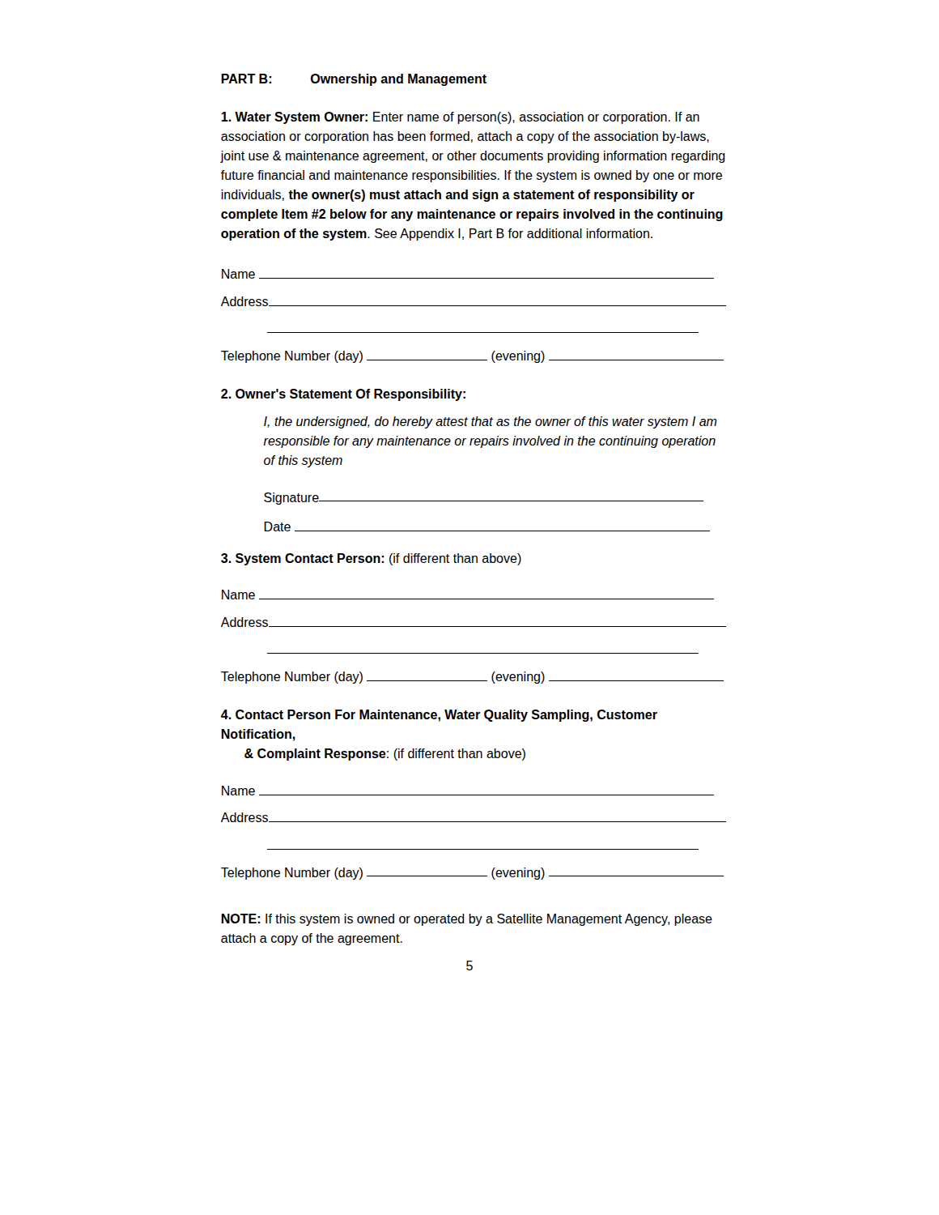PART B: Ownership and Management
1. Water System Owner: Enter name of person(s), association or corporation. If an association or corporation has been formed, attach a copy of the association by-laws, joint use & maintenance agreement, or other documents providing information regarding future financial and maintenance responsibilities. If the system is owned by one or more individuals, the owner(s) must attach and sign a statement of responsibility or complete Item #2 below for any maintenance or repairs involved in the continuing operation of the system. See Appendix I, Part B for additional information.
Name
Address
Telephone Number (day) (evening)
2. Owner's Statement Of Responsibility:
I, the undersigned, do hereby attest that as the owner of this water system I am responsible for any maintenance or repairs involved in the continuing operation of this system
Signature
Date
3. System Contact Person: (if different than above)
Name
Address
Telephone Number (day) (evening)
4. Contact Person For Maintenance, Water Quality Sampling, Customer Notification, & Complaint Response: (if different than above)
Name
Address
Telephone Number (day) (evening)
NOTE: If this system is owned or operated by a Satellite Management Agency, please attach a copy of the agreement.
5